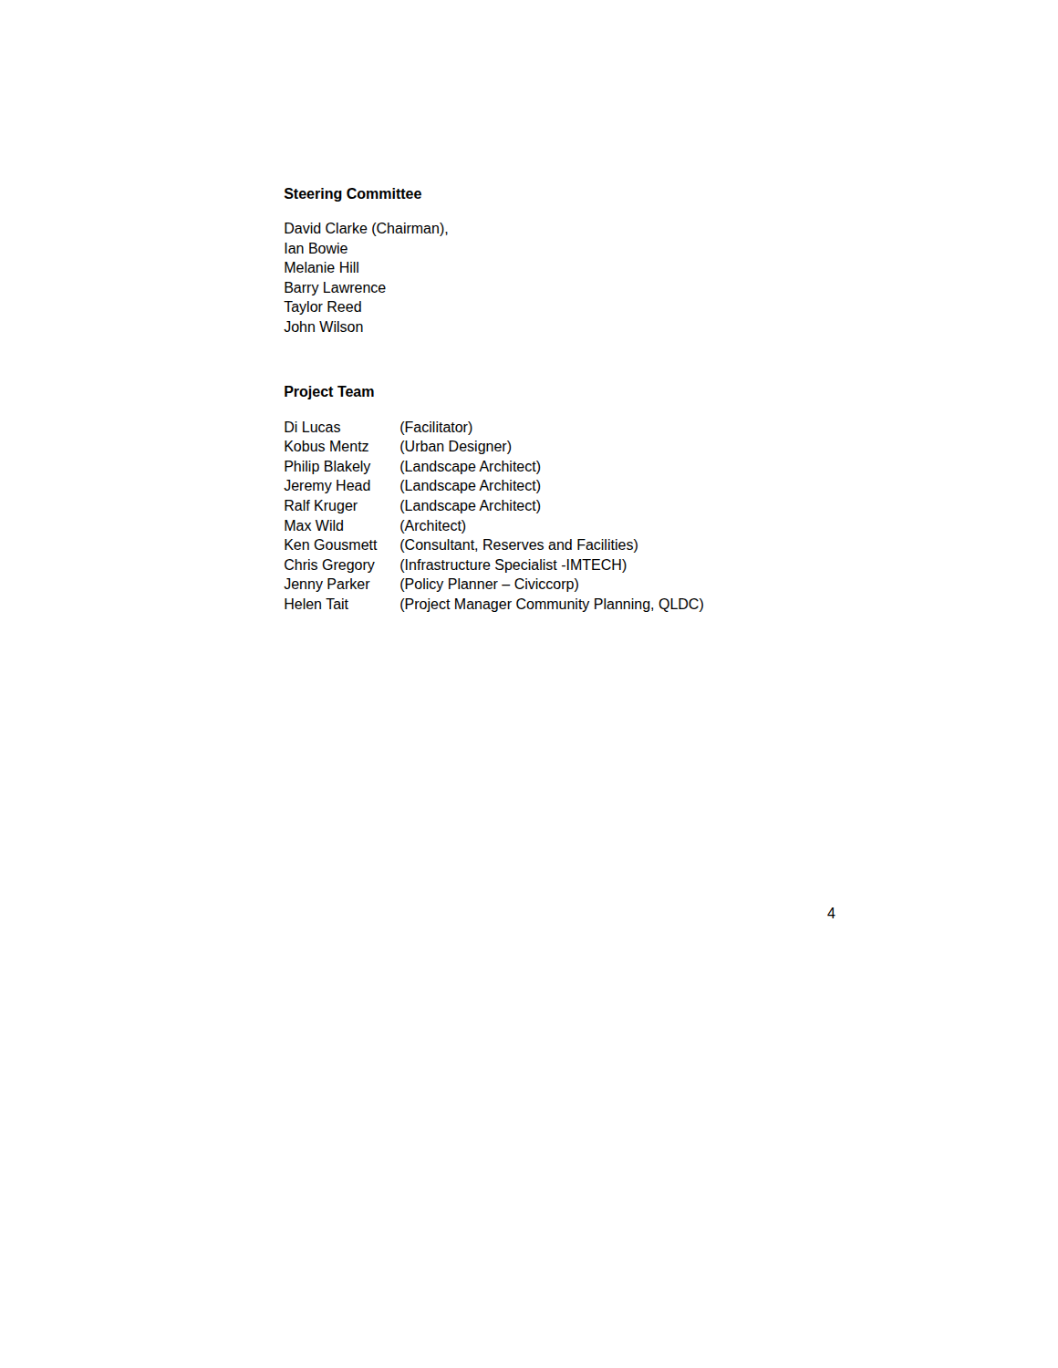Steering Committee
David Clarke (Chairman),
Ian Bowie
Melanie Hill
Barry Lawrence
Taylor Reed
John Wilson
Project Team
| Di Lucas | (Facilitator) |
| Kobus Mentz | (Urban Designer) |
| Philip Blakely | (Landscape Architect) |
| Jeremy Head | (Landscape Architect) |
| Ralf Kruger | (Landscape Architect) |
| Max Wild | (Architect) |
| Ken Gousmett | (Consultant, Reserves and Facilities) |
| Chris Gregory | (Infrastructure Specialist -IMTECH) |
| Jenny Parker | (Policy Planner – Civiccorp) |
| Helen Tait | (Project Manager Community Planning, QLDC) |
4